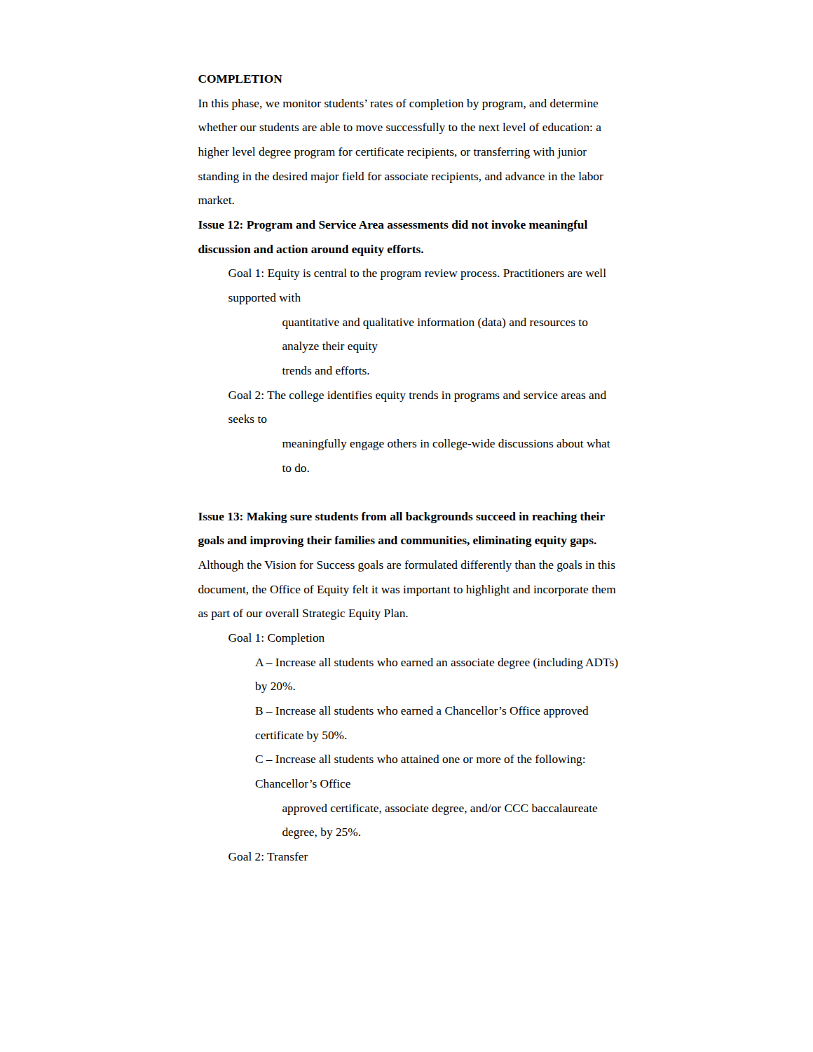COMPLETION
In this phase, we monitor students’ rates of completion by program, and determine whether our students are able to move successfully to the next level of education: a higher level degree program for certificate recipients, or transferring with junior standing in the desired major field for associate recipients, and advance in the labor market.
Issue 12: Program and Service Area assessments did not invoke meaningful discussion and action around equity efforts.
Goal 1: Equity is central to the program review process. Practitioners are well supported with
quantitative and qualitative information (data) and resources to analyze their equity
trends and efforts.
Goal 2: The college identifies equity trends in programs and service areas and seeks to
meaningfully engage others in college-wide discussions about what to do.
Issue 13: Making sure students from all backgrounds succeed in reaching their goals and improving their families and communities, eliminating equity gaps. Although the Vision for Success goals are formulated differently than the goals in this document, the Office of Equity felt it was important to highlight and incorporate them as part of our overall Strategic Equity Plan.
Goal 1: Completion
A – Increase all students who earned an associate degree (including ADTs) by 20%.
B – Increase all students who earned a Chancellor’s Office approved certificate by 50%.
C – Increase all students who attained one or more of the following: Chancellor’s Office
approved certificate, associate degree, and/or CCC baccalaureate degree, by 25%.
Goal 2: Transfer